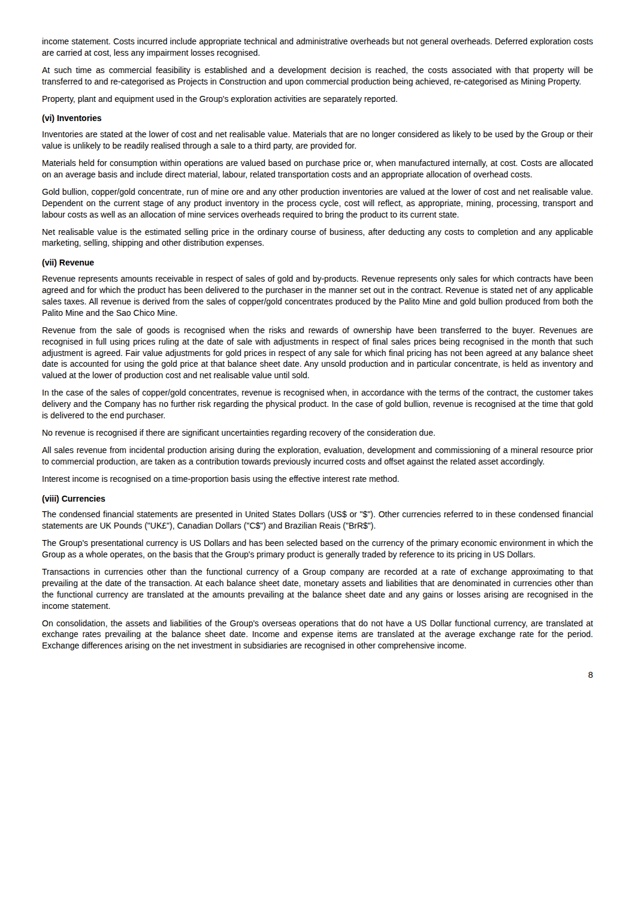income statement. Costs incurred include appropriate technical and administrative overheads but not general overheads. Deferred exploration costs are carried at cost, less any impairment losses recognised.
At such time as commercial feasibility is established and a development decision is reached, the costs associated with that property will be transferred to and re-categorised as Projects in Construction and upon commercial production being achieved, re-categorised as Mining Property.
Property, plant and equipment used in the Group's exploration activities are separately reported.
(vi) Inventories
Inventories are stated at the lower of cost and net realisable value. Materials that are no longer considered as likely to be used by the Group or their value is unlikely to be readily realised through a sale to a third party, are provided for.
Materials held for consumption within operations are valued based on purchase price or, when manufactured internally, at cost. Costs are allocated on an average basis and include direct material, labour, related transportation costs and an appropriate allocation of overhead costs.
Gold bullion, copper/gold concentrate, run of mine ore and any other production inventories are valued at the lower of cost and net realisable value. Dependent on the current stage of any product inventory in the process cycle, cost will reflect, as appropriate, mining, processing, transport and labour costs as well as an allocation of mine services overheads required to bring the product to its current state.
Net realisable value is the estimated selling price in the ordinary course of business, after deducting any costs to completion and any applicable marketing, selling, shipping and other distribution expenses.
(vii) Revenue
Revenue represents amounts receivable in respect of sales of gold and by-products. Revenue represents only sales for which contracts have been agreed and for which the product has been delivered to the purchaser in the manner set out in the contract. Revenue is stated net of any applicable sales taxes. All revenue is derived from the sales of copper/gold concentrates produced by the Palito Mine and gold bullion produced from both the Palito Mine and the Sao Chico Mine.
Revenue from the sale of goods is recognised when the risks and rewards of ownership have been transferred to the buyer. Revenues are recognised in full using prices ruling at the date of sale with adjustments in respect of final sales prices being recognised in the month that such adjustment is agreed. Fair value adjustments for gold prices in respect of any sale for which final pricing has not been agreed at any balance sheet date is accounted for using the gold price at that balance sheet date. Any unsold production and in particular concentrate, is held as inventory and valued at the lower of production cost and net realisable value until sold.
In the case of the sales of copper/gold concentrates, revenue is recognised when, in accordance with the terms of the contract, the customer takes delivery and the Company has no further risk regarding the physical product. In the case of gold bullion, revenue is recognised at the time that gold is delivered to the end purchaser.
No revenue is recognised if there are significant uncertainties regarding recovery of the consideration due.
All sales revenue from incidental production arising during the exploration, evaluation, development and commissioning of a mineral resource prior to commercial production, are taken as a contribution towards previously incurred costs and offset against the related asset accordingly.
Interest income is recognised on a time-proportion basis using the effective interest rate method.
(viii) Currencies
The condensed financial statements are presented in United States Dollars (US$ or "$"). Other currencies referred to in these condensed financial statements are UK Pounds ("UK£"), Canadian Dollars ("C$") and Brazilian Reais ("BrR$").
The Group's presentational currency is US Dollars and has been selected based on the currency of the primary economic environment in which the Group as a whole operates, on the basis that the Group's primary product is generally traded by reference to its pricing in US Dollars.
Transactions in currencies other than the functional currency of a Group company are recorded at a rate of exchange approximating to that prevailing at the date of the transaction. At each balance sheet date, monetary assets and liabilities that are denominated in currencies other than the functional currency are translated at the amounts prevailing at the balance sheet date and any gains or losses arising are recognised in the income statement.
On consolidation, the assets and liabilities of the Group's overseas operations that do not have a US Dollar functional currency, are translated at exchange rates prevailing at the balance sheet date. Income and expense items are translated at the average exchange rate for the period. Exchange differences arising on the net investment in subsidiaries are recognised in other comprehensive income.
8